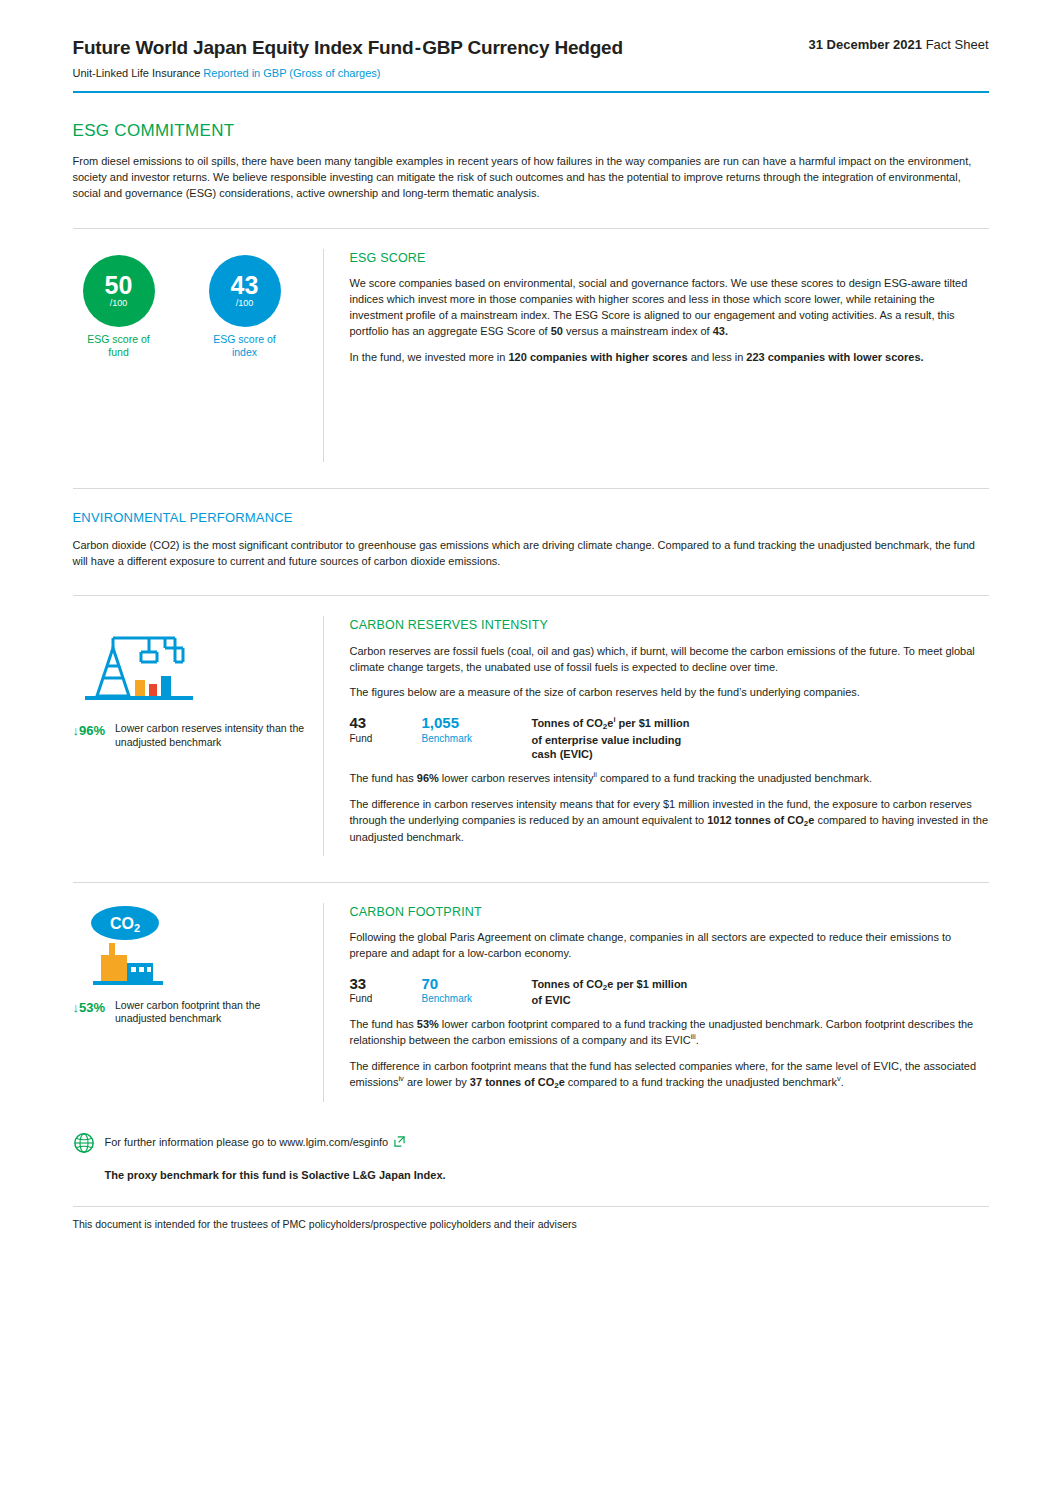Future World Japan Equity Index Fund - GBP Currency Hedged
31 December 2021 Fact Sheet
Unit-Linked Life Insurance Reported in GBP (Gross of charges)
ESG COMMITMENT
From diesel emissions to oil spills, there have been many tangible examples in recent years of how failures in the way companies are run can have a harmful impact on the environment, society and investor returns. We believe responsible investing can mitigate the risk of such outcomes and has the potential to improve returns through the integration of environmental, social and governance (ESG) considerations, active ownership and long-term thematic analysis.
50 /100
ESG score of
fund
43 /100
ESG score of
index
ESG SCORE
We score companies based on environmental, social and governance factors. We use these scores to design ESG-aware tilted indices which invest more in those companies with higher scores and less in those which score lower, while retaining the investment profile of a mainstream index. The ESG Score is aligned to our engagement and voting activities. As a result, this portfolio has an aggregate ESG Score of 50 versus a mainstream index of 43.
In the fund, we invested more in 120 companies with higher scores and less in 223 companies with lower scores.
ENVIRONMENTAL PERFORMANCE
Carbon dioxide (CO2) is the most significant contributor to greenhouse gas emissions which are driving climate change. Compared to a fund tracking the unadjusted benchmark, the fund will have a different exposure to current and future sources of carbon dioxide emissions.
↓96% Lower carbon reserves intensity than the unadjusted benchmark
CARBON RESERVES INTENSITY
Carbon reserves are fossil fuels (coal, oil and gas) which, if burnt, will become the carbon emissions of the future. To meet global climate change targets, the unabated use of fossil fuels is expected to decline over time.
The figures below are a measure of the size of carbon reserves held by the fund’s underlying companies.
43
Fund
1,055
Benchmark
Tonnes of CO2ei per $1 million
of enterprise value including
cash (EVIC)
The fund has 96% lower carbon reserves intensityii compared to a fund tracking the unadjusted benchmark.
The difference in carbon reserves intensity means that for every $1 million invested in the fund, the exposure to carbon reserves through the underlying companies is reduced by an amount equivalent to 1012 tonnes of CO2e compared to having invested in the unadjusted benchmark.
CO2
↓53% Lower carbon footprint than the unadjusted benchmark
CARBON FOOTPRINT
Following the global Paris Agreement on climate change, companies in all sectors are expected to reduce their emissions to prepare and adapt for a low-carbon economy.
33
Fund
70
Benchmark
Tonnes of CO2e per $1 million
of EVIC
The fund has 53% lower carbon footprint compared to a fund tracking the unadjusted benchmark. Carbon footprint describes the relationship between the carbon emissions of a company and its EVICiii.
The difference in carbon footprint means that the fund has selected companies where, for the same level of EVIC, the associated emissionsiv are lower by 37 tonnes of CO2e compared to a fund tracking the unadjusted benchmarkv.
For further information please go to www.lgim.com/esginfo
The proxy benchmark for this fund is Solactive L&G Japan Index.
This document is intended for the trustees of PMC policyholders/prospective policyholders and their advisers